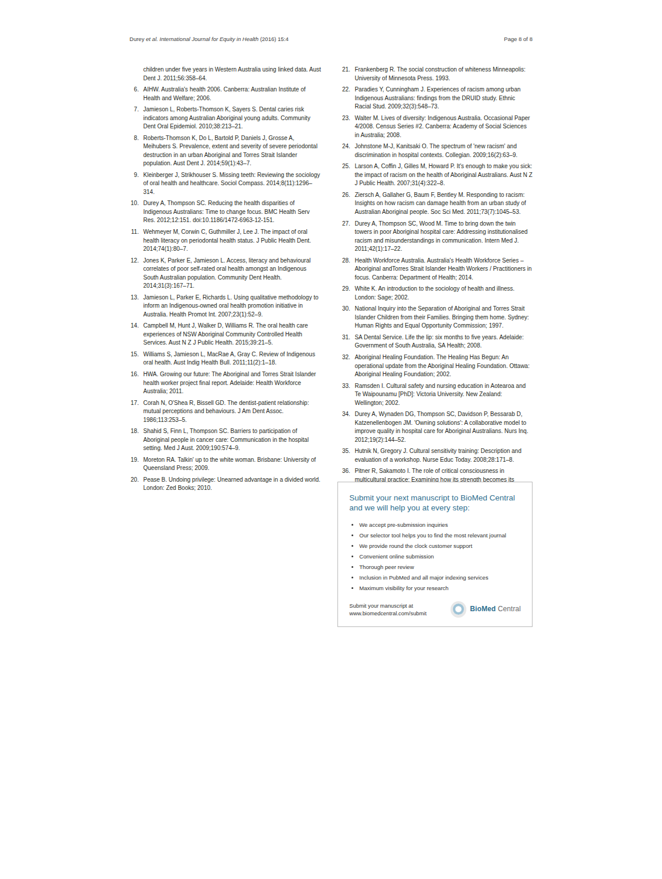Durey et al. International Journal for Equity in Health (2016) 15:4
Page 8 of 8
children under five years in Western Australia using linked data. Aust Dent J. 2011;56:358–64.
6. AIHW. Australia's health 2006. Canberra: Australian Institute of Health and Welfare; 2006.
7. Jamieson L, Roberts-Thomson K, Sayers S. Dental caries risk indicators among Australian Aboriginal young adults. Community Dent Oral Epidemiol. 2010;38:213–21.
8. Roberts-Thomson K, Do L, Bartold P, Daniels J, Grosse A, Meihubers S. Prevalence, extent and severity of severe periodontal destruction in an urban Aboriginal and Torres Strait Islander population. Aust Dent J. 2014;59(1):43–7.
9. Kleinberger J, Strikhouser S. Missing teeth: Reviewing the sociology of oral health and healthcare. Sociol Compass. 2014;8(11):1296–314.
10. Durey A, Thompson SC. Reducing the health disparities of Indigenous Australians: Time to change focus. BMC Health Serv Res. 2012;12:151. doi:10.1186/1472-6963-12-151.
11. Wehmeyer M, Corwin C, Guthmiller J, Lee J. The impact of oral health literacy on periodontal health status. J Public Health Dent. 2014;74(1):80–7.
12. Jones K, Parker E, Jamieson L. Access, literacy and behavioural correlates of poor self-rated oral health amongst an Indigenous South Australian population. Community Dent Health. 2014;31(3):167–71.
13. Jamieson L, Parker E, Richards L. Using qualitative methodology to inform an Indigenous-owned oral health promotion initiative in Australia. Health Promot Int. 2007;23(1):52–9.
14. Campbell M, Hunt J, Walker D, Williams R. The oral health care experiences of NSW Aboriginal Community Controlled Health Services. Aust N Z J Public Health. 2015;39:21–5.
15. Williams S, Jamieson L, MacRae A, Gray C. Review of Indigenous oral health. Aust Indig Health Bull. 2011;11(2):1–18.
16. HWA. Growing our future: The Aboriginal and Torres Strait Islander health worker project final report. Adelaide: Health Workforce Australia; 2011.
17. Corah N, O'Shea R, Bissell GD. The dentist-patient relationship: mutual perceptions and behaviours. J Am Dent Assoc. 1986;113:253–5.
18. Shahid S, Finn L, Thompson SC. Barriers to participation of Aboriginal people in cancer care: Communication in the hospital setting. Med J Aust. 2009;190:574–9.
19. Moreton RA. Talkin' up to the white woman. Brisbane: University of Queensland Press; 2009.
20. Pease B. Undoing privilege: Unearned advantage in a divided world. London: Zed Books; 2010.
21. Frankenberg R. The social construction of whiteness Minneapolis: University of Minnesota Press. 1993.
22. Paradies Y, Cunningham J. Experiences of racism among urban Indigenous Australians: findings from the DRUID study. Ethnic Racial Stud. 2009;32(3):548–73.
23. Walter M. Lives of diversity: Indigenous Australia. Occasional Paper 4/2008. Census Series #2. Canberra: Academy of Social Sciences in Australia; 2008.
24. Johnstone M-J, Kanitsaki O. The spectrum of 'new racism' and discrimination in hospital contexts. Collegian. 2009;16(2):63–9.
25. Larson A, Coffin J, Gilles M, Howard P. It's enough to make you sick: the impact of racism on the health of Aboriginal Australians. Aust N Z J Public Health. 2007;31(4):322–8.
26. Ziersch A, Gallaher G, Baum F, Bentley M. Responding to racism: Insights on how racism can damage health from an urban study of Australian Aboriginal people. Soc Sci Med. 2011;73(7):1045–53.
27. Durey A, Thompson SC, Wood M. Time to bring down the twin towers in poor Aboriginal hospital care: Addressing institutionalised racism and misunderstandings in communication. Intern Med J. 2011;42(1):17–22.
28. Health Workforce Australia. Australia's Health Workforce Series – Aboriginal andTorres Strait Islander Health Workers / Practitioners in focus. Canberra: Department of Health; 2014.
29. White K. An introduction to the sociology of health and illness. London: Sage; 2002.
30. National Inquiry into the Separation of Aboriginal and Torres Strait Islander Children from their Families. Bringing them home. Sydney: Human Rights and Equal Opportunity Commission; 1997.
31. SA Dental Service. Life the lip: six months to five years. Adelaide: Government of South Australia, SA Health; 2008.
32. Aboriginal Healing Foundation. The Healing Has Begun: An operational update from the Aboriginal Healing Foundation. Ottawa: Aboriginal Healing Foundation; 2002.
33. Ramsden I. Cultural safety and nursing education in Aotearoa and Te Waipounamu [PhD]: Victoria University. New Zealand: Wellington; 2002.
34. Durey A, Wynaden DG, Thompson SC, Davidson P, Bessarab D, Katzenellenbogen JM. 'Owning solutions': A collaborative model to improve quality in hospital care for Aboriginal Australians. Nurs Inq. 2012;19(2):144–52.
35. Hutnik N, Gregory J. Cultural sensitivity training: Description and evaluation of a workshop. Nurse Educ Today. 2008;28:171–8.
36. Pitner R, Sakamoto I. The role of critical consciousness in multicultural practice: Examining how its strength becomes its limitation. Am J Orthopsychiatry. 2005;75(4):684–94.
Submit your next manuscript to BioMed Central
and we will help you at every step:
We accept pre-submission inquiries
Our selector tool helps you to find the most relevant journal
We provide round the clock customer support
Convenient online submission
Thorough peer review
Inclusion in PubMed and all major indexing services
Maximum visibility for your research
Submit your manuscript at
www.biomedcentral.com/submit
BioMed Central